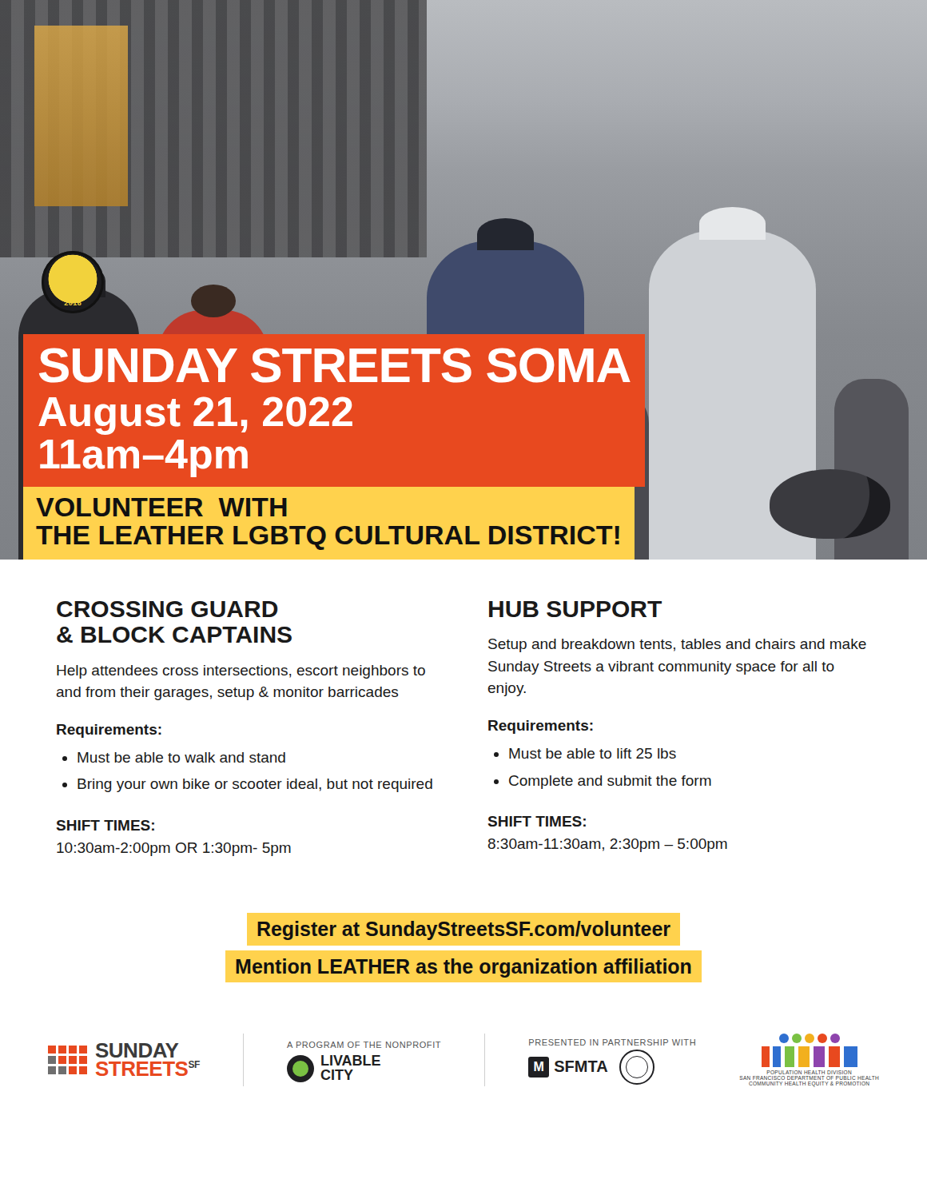2018
Sunday Streets SOMA
August 21, 2022 11am–4pm
Volunteer with
the Leather LGBTQ Cultural District!
Crossing Guard
& Block Captains
Help attendees cross intersections, escort neighbors to and from their garages, setup & monitor barricades
Requirements:
Must be able to walk and stand
Bring your own bike or scooter ideal, but not required
SHIFT TIMES:
10:30am-2:00pm OR 1:30pm- 5pm
Hub Support
Setup and breakdown tents, tables and chairs and make Sunday Streets a vibrant community space for all to enjoy.
Requirements:
Must be able to lift 25 lbs
Complete and submit the form
SHIFT TIMES:
8:30am-11:30am, 2:30pm – 5:00pm
Register at SundayStreetsSF.com/volunteer
Mention LEATHER as the organization affiliation
SUNDAY STREETSSF
A program of the nonprofit
LIVABLE CITY
Presented in partnership with
MSFMTA
Population Health Division
San Francisco Department of Public Health
Community Health Equity & Promotion